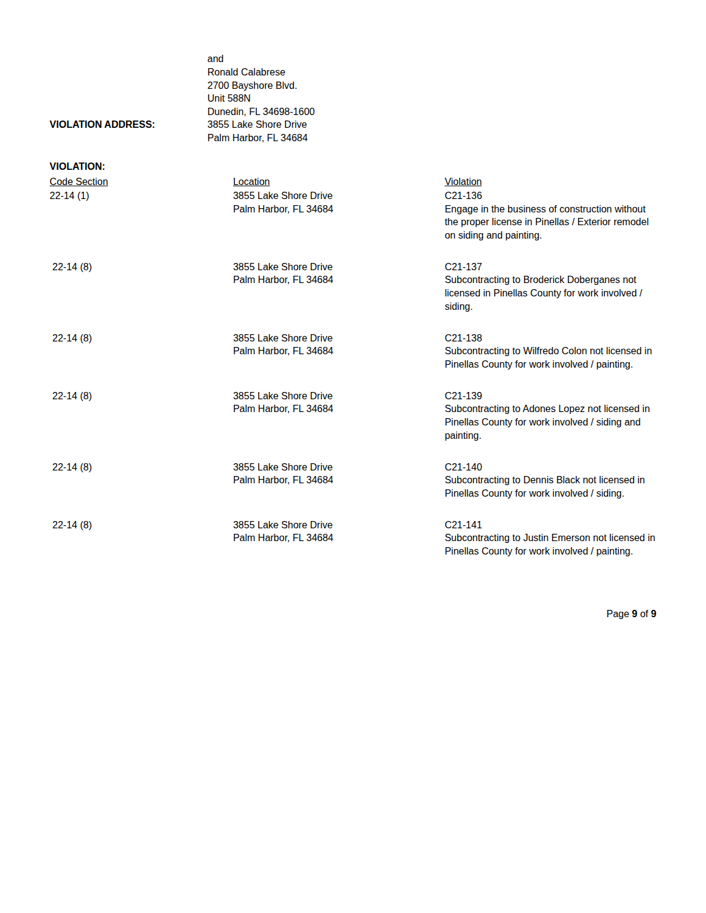| | and |
| | Ronald Calabrese |
| | 2700 Bayshore Blvd. |
| | Unit 588N |
| | Dunedin, FL 34698-1600 |
| VIOLATION ADDRESS: | 3855 Lake Shore Drive |
| | Palm Harbor, FL 34684 |
VIOLATION:
| Code Section | Location | Violation |
| 22-14 (1) | 3855 Lake Shore Drive Palm Harbor, FL 34684 | C21-136 Engage in the business of construction without the proper license in Pinellas / Exterior remodel on siding and painting. |
| 22-14 (8) | 3855 Lake Shore Drive Palm Harbor, FL 34684 | C21-137 Subcontracting to Broderick Doberganes not licensed in Pinellas County for work involved / siding. |
| 22-14 (8) | 3855 Lake Shore Drive Palm Harbor, FL 34684 | C21-138 Subcontracting to Wilfredo Colon not licensed in Pinellas County for work involved / painting. |
| 22-14 (8) | 3855 Lake Shore Drive Palm Harbor, FL 34684 | C21-139 Subcontracting to Adones Lopez not licensed in Pinellas County for work involved / siding and painting. |
| 22-14 (8) | 3855 Lake Shore Drive Palm Harbor, FL 34684 | C21-140 Subcontracting to Dennis Black not licensed in Pinellas County for work involved / siding. |
| 22-14 (8) | 3855 Lake Shore Drive Palm Harbor, FL 34684 | C21-141 Subcontracting to Justin Emerson not licensed in Pinellas County for work involved / painting. |
Page 9 of 9